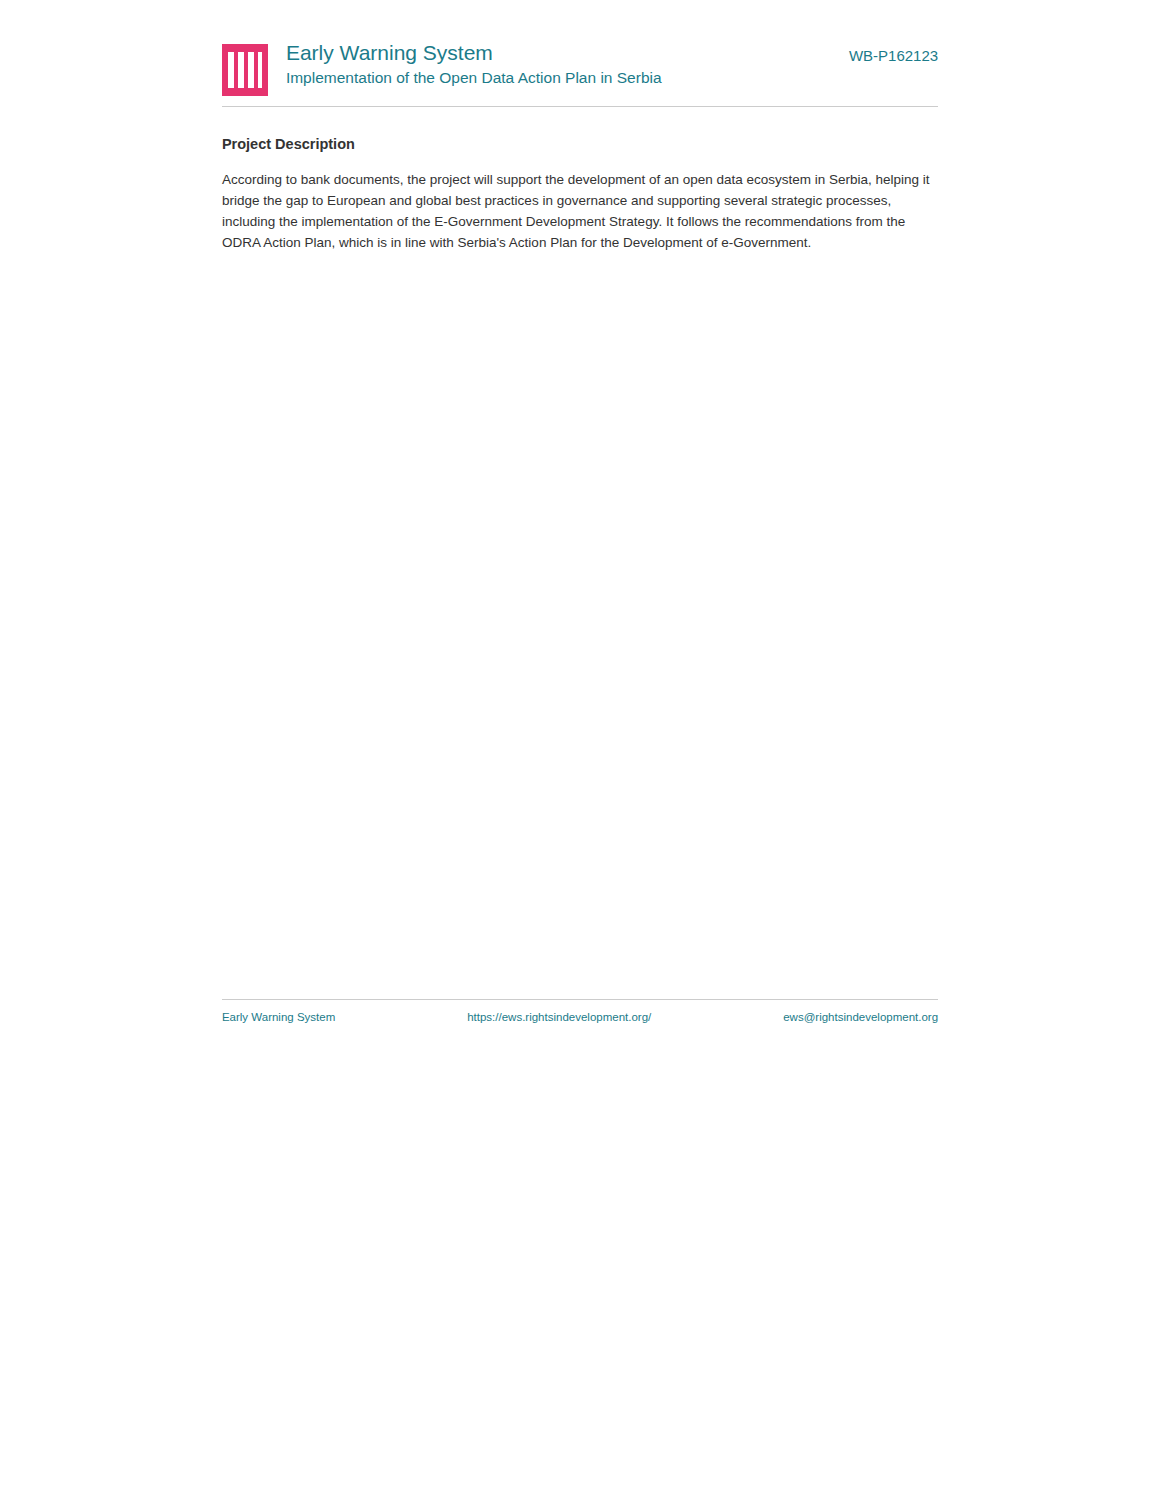Early Warning System
Implementation of the Open Data Action Plan in Serbia
WB-P162123
Project Description
According to bank documents, the project will support the development of an open data ecosystem in Serbia, helping it bridge the gap to European and global best practices in governance and supporting several strategic processes, including the implementation of the E-Government Development Strategy. It follows the recommendations from the ODRA Action Plan, which is in line with Serbia's Action Plan for the Development of e-Government.
Early Warning System
https://ews.rightsindevelopment.org/
ews@rightsindevelopment.org